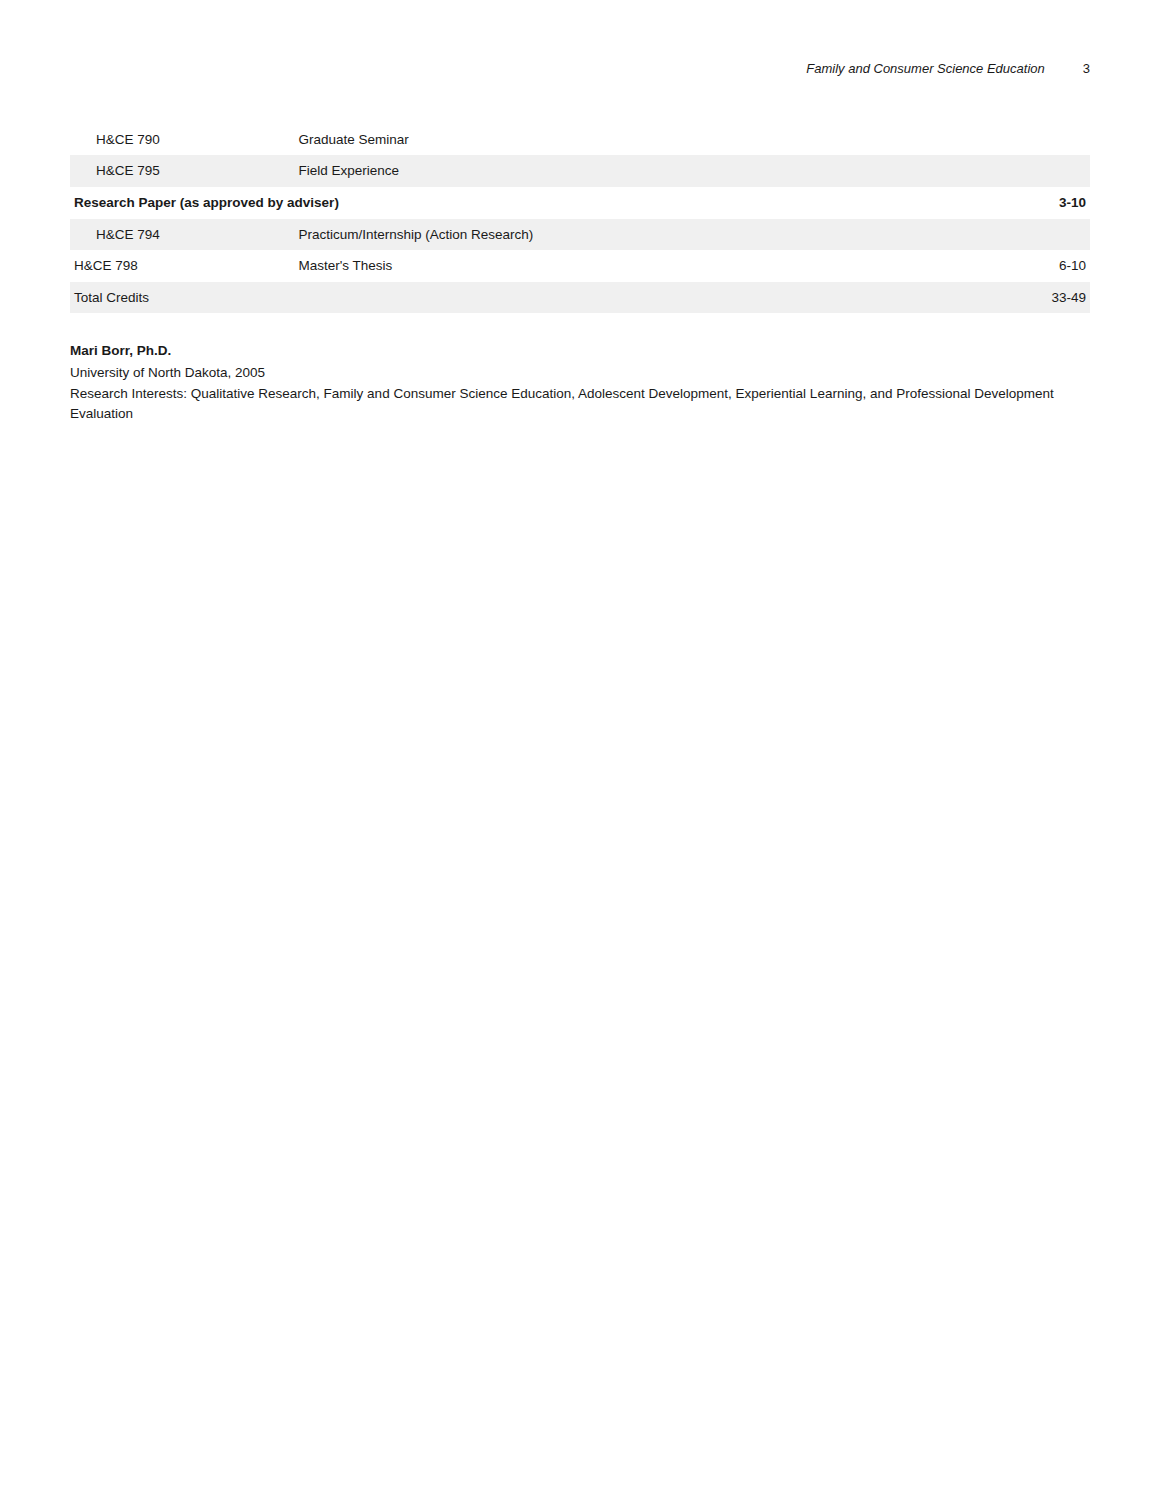Family and Consumer Science Education 3
| H&CE 790 | Graduate Seminar | |
| H&CE 795 | Field Experience | |
| Research Paper (as approved by adviser) | 3-10 |
| H&CE 794 | Practicum/Internship (Action Research) | |
| H&CE 798 | Master's Thesis | 6-10 |
| Total Credits | 33-49 |
Mari Borr, Ph.D.
University of North Dakota, 2005
Research Interests: Qualitative Research, Family and Consumer Science Education, Adolescent Development, Experiential Learning, and Professional Development Evaluation